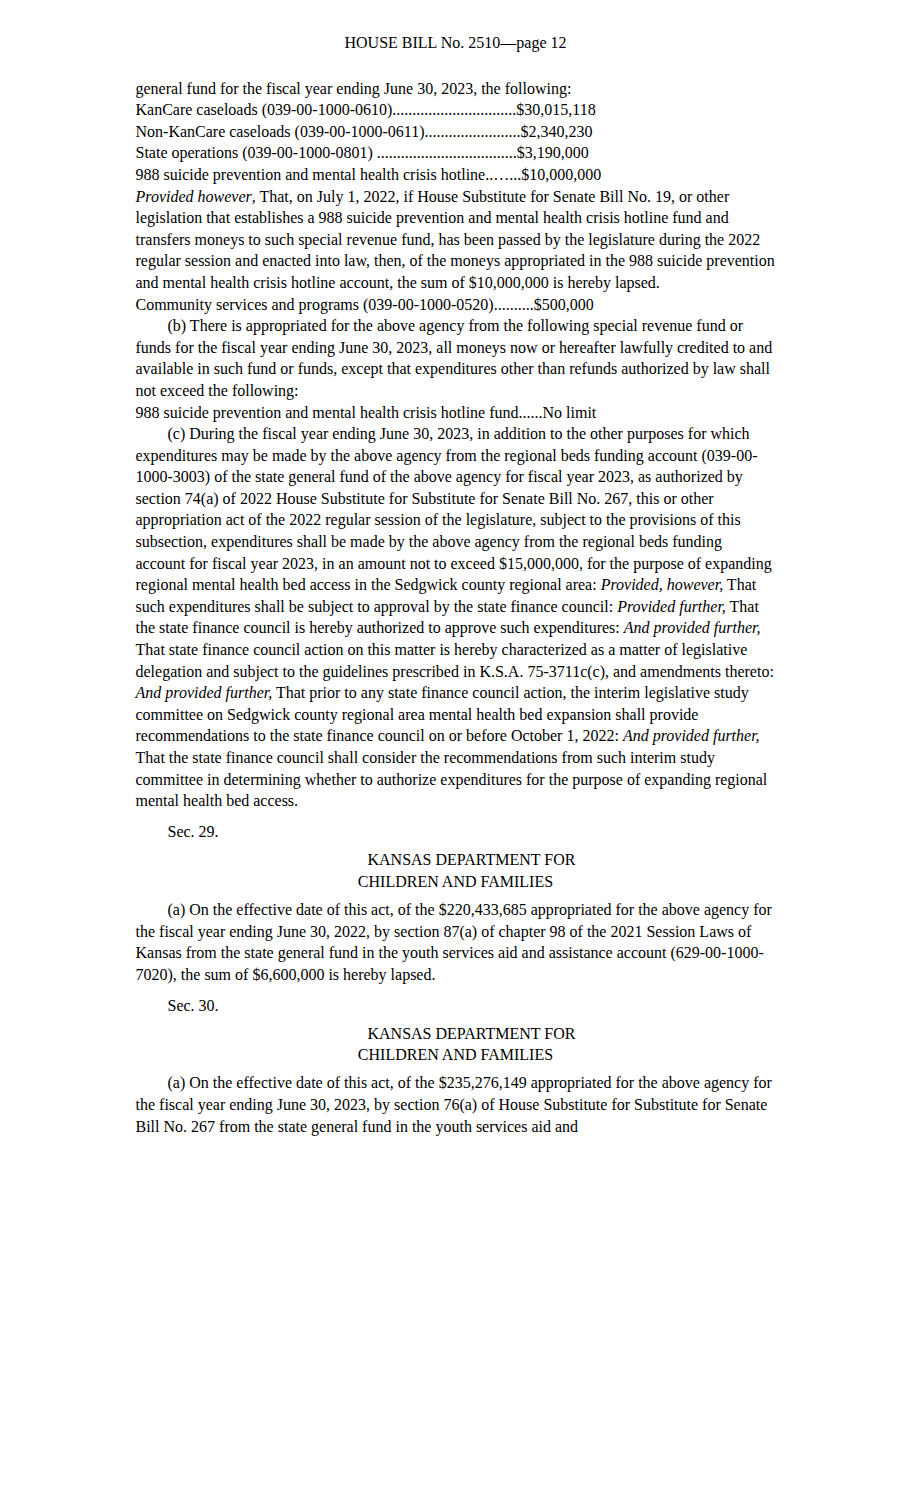HOUSE BILL No. 2510—page 12
general fund for the fiscal year ending June 30, 2023, the following:
KanCare caseloads (039-00-1000-0610)...............................$30,015,118
Non-KanCare caseloads (039-00-1000-0611)........................$2,340,230
State operations (039-00-1000-0801) ...................................$3,190,000
988 suicide prevention and mental health crisis hotline..…...$10,000,000
Provided however, That, on July 1, 2022, if House Substitute for Senate Bill No. 19, or other legislation that establishes a 988 suicide prevention and mental health crisis hotline fund and transfers moneys to such special revenue fund, has been passed by the legislature during the 2022 regular session and enacted into law, then, of the moneys appropriated in the 988 suicide prevention and mental health crisis hotline account, the sum of $10,000,000 is hereby lapsed.
Community services and programs (039-00-1000-0520)..........$500,000
(b) There is appropriated for the above agency from the following special revenue fund or funds for the fiscal year ending June 30, 2023, all moneys now or hereafter lawfully credited to and available in such fund or funds, except that expenditures other than refunds authorized by law shall not exceed the following:
988 suicide prevention and mental health crisis hotline fund......No limit
(c) During the fiscal year ending June 30, 2023, in addition to the other purposes for which expenditures may be made by the above agency from the regional beds funding account (039-00-1000-3003) of the state general fund of the above agency for fiscal year 2023, as authorized by section 74(a) of 2022 House Substitute for Substitute for Senate Bill No. 267, this or other appropriation act of the 2022 regular session of the legislature, subject to the provisions of this subsection, expenditures shall be made by the above agency from the regional beds funding account for fiscal year 2023, in an amount not to exceed $15,000,000, for the purpose of expanding regional mental health bed access in the Sedgwick county regional area: Provided, however, That such expenditures shall be subject to approval by the state finance council: Provided further, That the state finance council is hereby authorized to approve such expenditures: And provided further, That state finance council action on this matter is hereby characterized as a matter of legislative delegation and subject to the guidelines prescribed in K.S.A. 75-3711c(c), and amendments thereto: And provided further, That prior to any state finance council action, the interim legislative study committee on Sedgwick county regional area mental health bed expansion shall provide recommendations to the state finance council on or before October 1, 2022: And provided further, That the state finance council shall consider the recommendations from such interim study committee in determining whether to authorize expenditures for the purpose of expanding regional mental health bed access.
Sec. 29.
Kansas Department for
Children and Families
(a) On the effective date of this act, of the $220,433,685 appropriated for the above agency for the fiscal year ending June 30, 2022, by section 87(a) of chapter 98 of the 2021 Session Laws of Kansas from the state general fund in the youth services aid and assistance account (629-00-1000-7020), the sum of $6,600,000 is hereby lapsed.
Sec. 30.
Kansas Department for
Children and Families
(a) On the effective date of this act, of the $235,276,149 appropriated for the above agency for the fiscal year ending June 30, 2023, by section 76(a) of House Substitute for Substitute for Senate Bill No. 267 from the state general fund in the youth services aid and